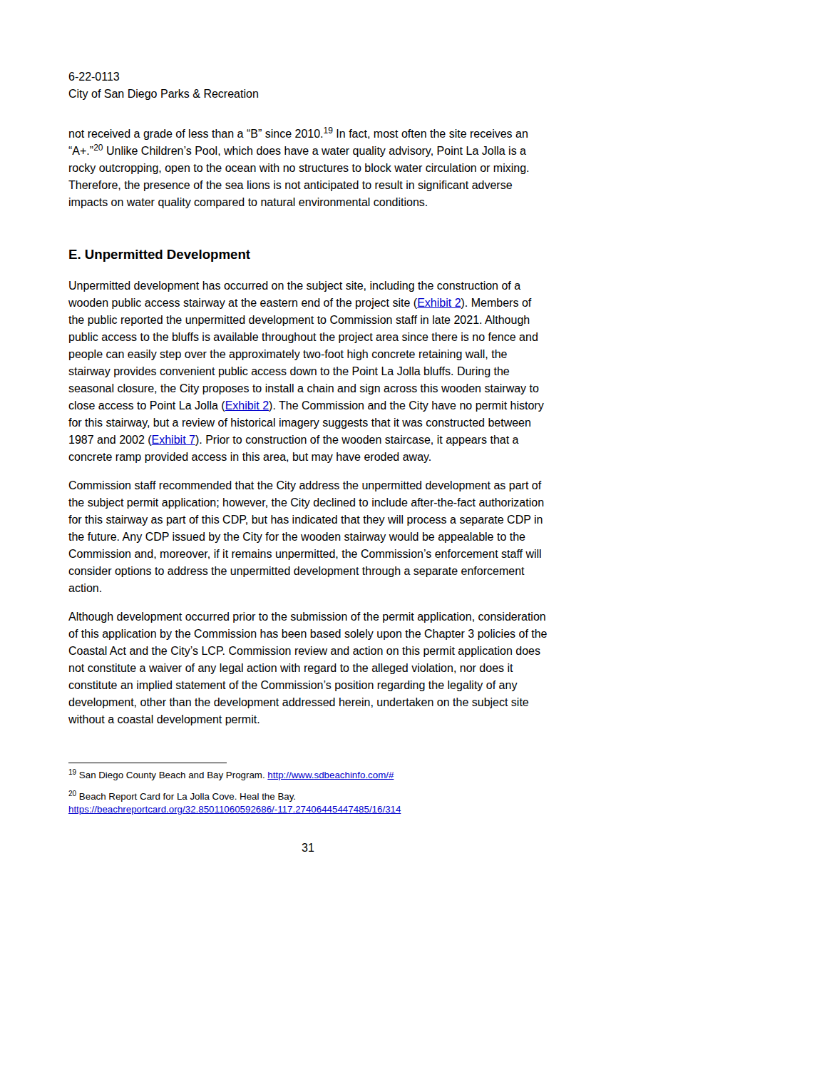6-22-0113
City of San Diego Parks & Recreation
not received a grade of less than a “B” since 2010.19 In fact, most often the site receives an “A+.”20 Unlike Children’s Pool, which does have a water quality advisory, Point La Jolla is a rocky outcropping, open to the ocean with no structures to block water circulation or mixing. Therefore, the presence of the sea lions is not anticipated to result in significant adverse impacts on water quality compared to natural environmental conditions.
E. Unpermitted Development
Unpermitted development has occurred on the subject site, including the construction of a wooden public access stairway at the eastern end of the project site (Exhibit 2). Members of the public reported the unpermitted development to Commission staff in late 2021. Although public access to the bluffs is available throughout the project area since there is no fence and people can easily step over the approximately two-foot high concrete retaining wall, the stairway provides convenient public access down to the Point La Jolla bluffs. During the seasonal closure, the City proposes to install a chain and sign across this wooden stairway to close access to Point La Jolla (Exhibit 2). The Commission and the City have no permit history for this stairway, but a review of historical imagery suggests that it was constructed between 1987 and 2002 (Exhibit 7). Prior to construction of the wooden staircase, it appears that a concrete ramp provided access in this area, but may have eroded away.
Commission staff recommended that the City address the unpermitted development as part of the subject permit application; however, the City declined to include after-the-fact authorization for this stairway as part of this CDP, but has indicated that they will process a separate CDP in the future. Any CDP issued by the City for the wooden stairway would be appealable to the Commission and, moreover, if it remains unpermitted, the Commission’s enforcement staff will consider options to address the unpermitted development through a separate enforcement action.
Although development occurred prior to the submission of the permit application, consideration of this application by the Commission has been based solely upon the Chapter 3 policies of the Coastal Act and the City’s LCP. Commission review and action on this permit application does not constitute a waiver of any legal action with regard to the alleged violation, nor does it constitute an implied statement of the Commission’s position regarding the legality of any development, other than the development addressed herein, undertaken on the subject site without a coastal development permit.
19 San Diego County Beach and Bay Program. http://www.sdbeachinfo.com/#
20 Beach Report Card for La Jolla Cove. Heal the Bay. https://beachreportcard.org/32.85011060592686/-117.27406445447485/16/314
31